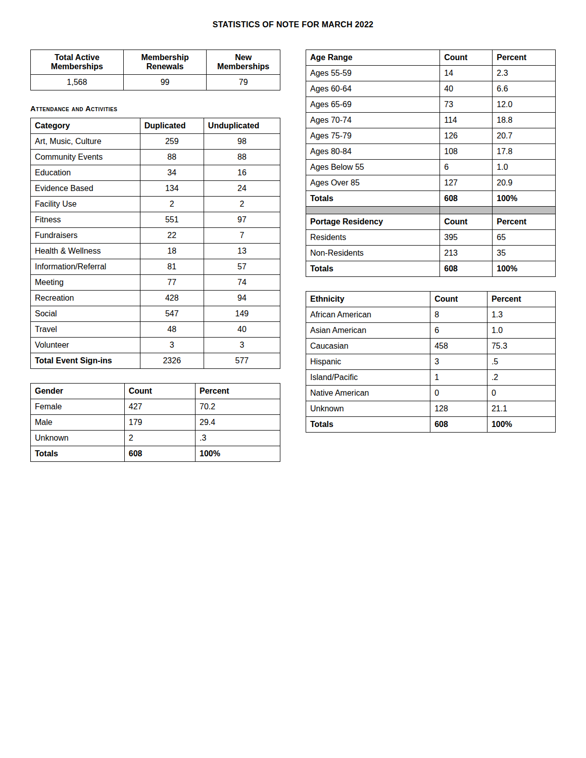STATISTICS OF NOTE FOR MARCH 2022
| Total Active Memberships | Membership Renewals | New Memberships |
| --- | --- | --- |
| 1,568 | 99 | 79 |
Attendance and Activities
| Category | Duplicated | Unduplicated |
| --- | --- | --- |
| Art, Music, Culture | 259 | 98 |
| Community Events | 88 | 88 |
| Education | 34 | 16 |
| Evidence Based | 134 | 24 |
| Facility Use | 2 | 2 |
| Fitness | 551 | 97 |
| Fundraisers | 22 | 7 |
| Health & Wellness | 18 | 13 |
| Information/Referral | 81 | 57 |
| Meeting | 77 | 74 |
| Recreation | 428 | 94 |
| Social | 547 | 149 |
| Travel | 48 | 40 |
| Volunteer | 3 | 3 |
| Total Event Sign-ins | 2326 | 577 |
| Gender | Count | Percent |
| --- | --- | --- |
| Female | 427 | 70.2 |
| Male | 179 | 29.4 |
| Unknown | 2 | .3 |
| Totals | 608 | 100% |
| Age Range | Count | Percent |
| --- | --- | --- |
| Ages 55-59 | 14 | 2.3 |
| Ages 60-64 | 40 | 6.6 |
| Ages 65-69 | 73 | 12.0 |
| Ages 70-74 | 114 | 18.8 |
| Ages 75-79 | 126 | 20.7 |
| Ages 80-84 | 108 | 17.8 |
| Ages Below 55 | 6 | 1.0 |
| Ages Over 85 | 127 | 20.9 |
| Totals | 608 | 100% |
| Portage Residency | Count | Percent |
| Residents | 395 | 65 |
| Non-Residents | 213 | 35 |
| Totals | 608 | 100% |
| Ethnicity | Count | Percent |
| --- | --- | --- |
| African American | 8 | 1.3 |
| Asian American | 6 | 1.0 |
| Caucasian | 458 | 75.3 |
| Hispanic | 3 | .5 |
| Island/Pacific | 1 | .2 |
| Native American | 0 | 0 |
| Unknown | 128 | 21.1 |
| Totals | 608 | 100% |